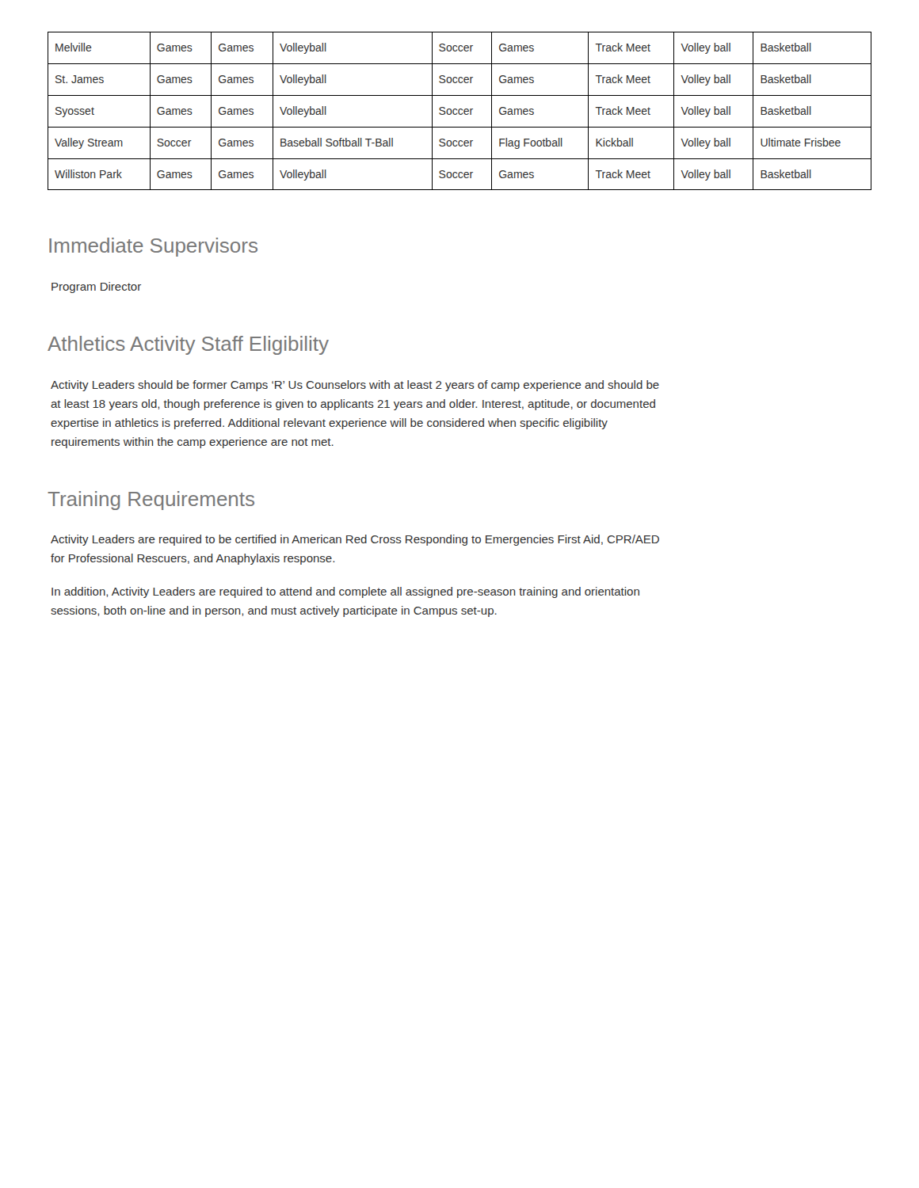| Melville | Games | Games | Volleyball | Soccer | Games | Track Meet | Volley ball | Basketball |
| St. James | Games | Games | Volleyball | Soccer | Games | Track Meet | Volley ball | Basketball |
| Syosset | Games | Games | Volleyball | Soccer | Games | Track Meet | Volley ball | Basketball |
| Valley Stream | Soccer | Games | Baseball Softball T-Ball | Soccer | Flag Football | Kickball | Volley ball | Ultimate Frisbee |
| Williston Park | Games | Games | Volleyball | Soccer | Games | Track Meet | Volley ball | Basketball |
Immediate Supervisors
Program Director
Athletics Activity Staff Eligibility
Activity Leaders should be former Camps ‘R’ Us Counselors with at least 2 years of camp experience and should be at least 18 years old, though preference is given to applicants 21 years and older. Interest, aptitude, or documented expertise in athletics is preferred. Additional relevant experience will be considered when specific eligibility requirements within the camp experience are not met.
Training Requirements
Activity Leaders are required to be certified in American Red Cross Responding to Emergencies First Aid, CPR/AED for Professional Rescuers, and Anaphylaxis response.
In addition, Activity Leaders are required to attend and complete all assigned pre-season training and orientation sessions, both on-line and in person, and must actively participate in Campus set-up.